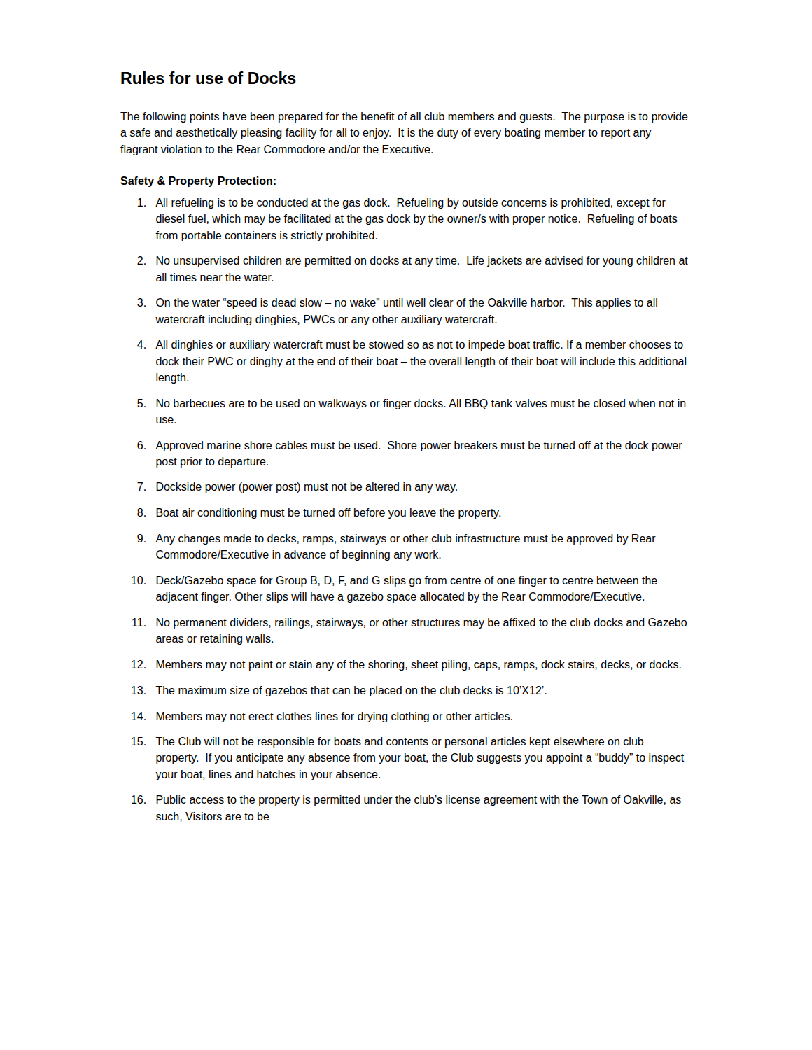Rules for use of Docks
The following points have been prepared for the benefit of all club members and guests. The purpose is to provide a safe and aesthetically pleasing facility for all to enjoy. It is the duty of every boating member to report any flagrant violation to the Rear Commodore and/or the Executive.
Safety & Property Protection:
All refueling is to be conducted at the gas dock. Refueling by outside concerns is prohibited, except for diesel fuel, which may be facilitated at the gas dock by the owner/s with proper notice. Refueling of boats from portable containers is strictly prohibited.
No unsupervised children are permitted on docks at any time. Life jackets are advised for young children at all times near the water.
On the water “speed is dead slow – no wake” until well clear of the Oakville harbor. This applies to all watercraft including dinghies, PWCs or any other auxiliary watercraft.
All dinghies or auxiliary watercraft must be stowed so as not to impede boat traffic. If a member chooses to dock their PWC or dinghy at the end of their boat – the overall length of their boat will include this additional length.
No barbecues are to be used on walkways or finger docks. All BBQ tank valves must be closed when not in use.
Approved marine shore cables must be used. Shore power breakers must be turned off at the dock power post prior to departure.
Dockside power (power post) must not be altered in any way.
Boat air conditioning must be turned off before you leave the property.
Any changes made to decks, ramps, stairways or other club infrastructure must be approved by Rear Commodore/Executive in advance of beginning any work.
Deck/Gazebo space for Group B, D, F, and G slips go from centre of one finger to centre between the adjacent finger. Other slips will have a gazebo space allocated by the Rear Commodore/Executive.
No permanent dividers, railings, stairways, or other structures may be affixed to the club docks and Gazebo areas or retaining walls.
Members may not paint or stain any of the shoring, sheet piling, caps, ramps, dock stairs, decks, or docks.
The maximum size of gazebos that can be placed on the club decks is 10’X12’.
Members may not erect clothes lines for drying clothing or other articles.
The Club will not be responsible for boats and contents or personal articles kept elsewhere on club property. If you anticipate any absence from your boat, the Club suggests you appoint a “buddy” to inspect your boat, lines and hatches in your absence.
Public access to the property is permitted under the club’s license agreement with the Town of Oakville, as such, Visitors are to be